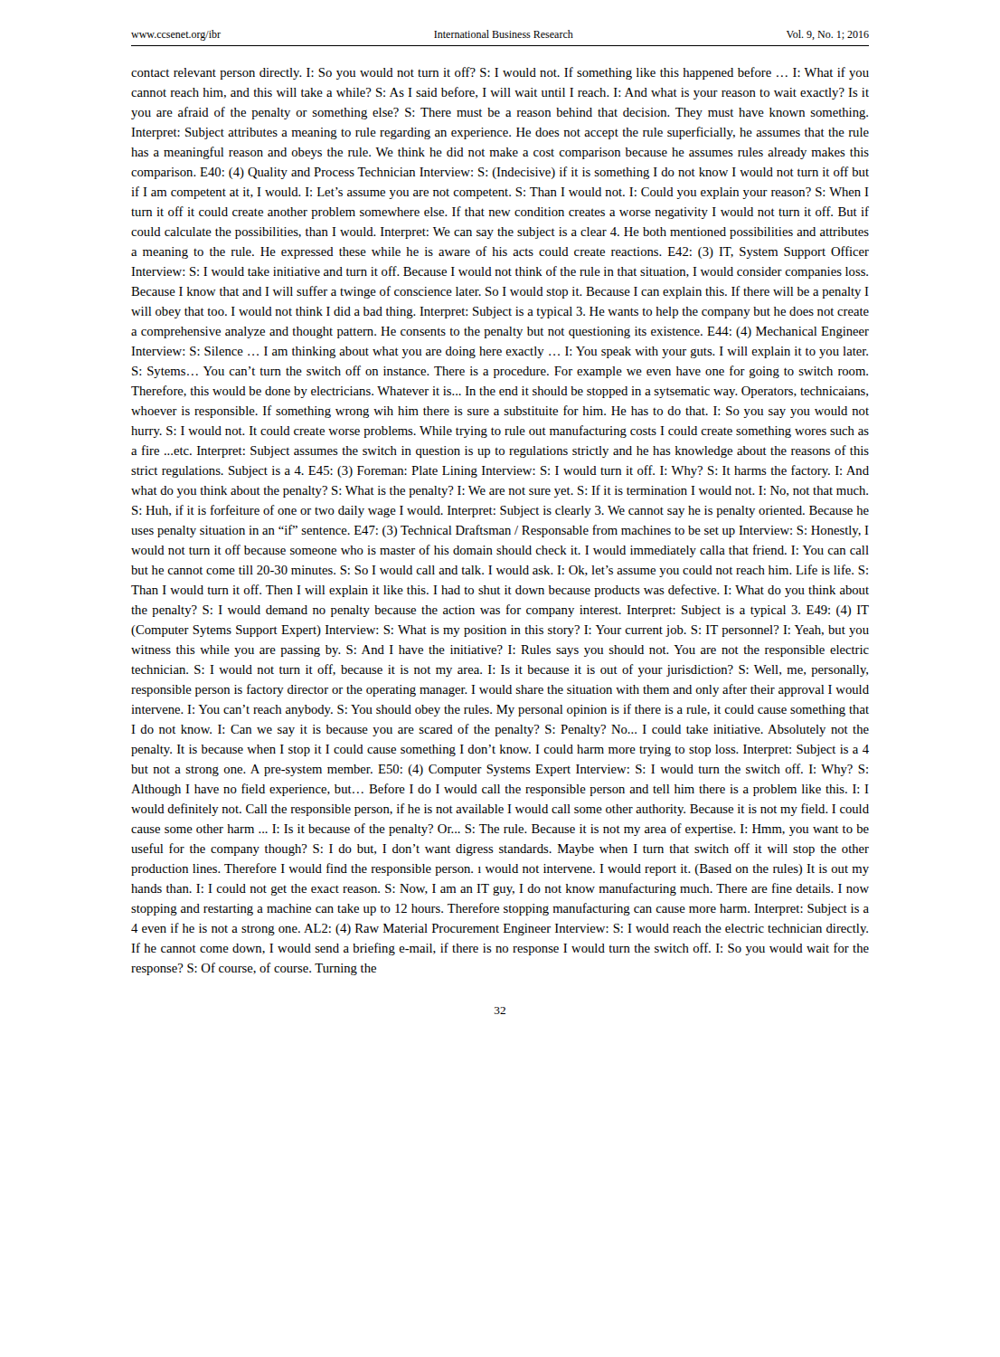www.ccsenet.org/ibr International Business Research Vol. 9, No. 1; 2016
contact relevant person directly. I: So you would not turn it off? S: I would not. If something like this happened before … I: What if you cannot reach him, and this will take a while? S: As I said before, I will wait until I reach. I: And what is your reason to wait exactly? Is it you are afraid of the penalty or something else? S: There must be a reason behind that decision. They must have known something. Interpret: Subject attributes a meaning to rule regarding an experience. He does not accept the rule superficially, he assumes that the rule has a meaningful reason and obeys the rule. We think he did not make a cost comparison because he assumes rules already makes this comparison. E40: (4) Quality and Process Technician Interview: S: (Indecisive) if it is something I do not know I would not turn it off but if I am competent at it, I would. I: Let’s assume you are not competent. S: Than I would not. I: Could you explain your reason? S: When I turn it off it could create another problem somewhere else. If that new condition creates a worse negativity I would not turn it off. But if could calculate the possibilities, than I would. Interpret: We can say the subject is a clear 4. He both mentioned possibilities and attributes a meaning to the rule. He expressed these while he is aware of his acts could create reactions. E42: (3) IT, System Support Officer Interview: S: I would take initiative and turn it off. Because I would not think of the rule in that situation, I would consider companies loss. Because I know that and I will suffer a twinge of conscience later. So I would stop it. Because I can explain this. If there will be a penalty I will obey that too. I would not think I did a bad thing. Interpret: Subject is a typical 3. He wants to help the company but he does not create a comprehensive analyze and thought pattern. He consents to the penalty but not questioning its existence. E44: (4) Mechanical Engineer Interview: S: Silence … I am thinking about what you are doing here exactly … I: You speak with your guts. I will explain it to you later. S: Sytems… You can’t turn the switch off on instance. There is a procedure. For example we even have one for going to switch room. Therefore, this would be done by electricians. Whatever it is... In the end it should be stopped in a sytsematic way. Operators, technicaians, whoever is responsible. If something wrong wih him there is sure a substituite for him. He has to do that. I: So you say you would not hurry. S: I would not. It could create worse problems. While trying to rule out manufacturing costs I could create something wores such as a fire ...etc. Interpret: Subject assumes the switch in question is up to regulations strictly and he has knowledge about the reasons of this strict regulations. Subject is a 4. E45: (3) Foreman: Plate Lining Interview: S: I would turn it off. I: Why? S: It harms the factory. I: And what do you think about the penalty? S: What is the penalty? I: We are not sure yet. S: If it is termination I would not. I: No, not that much. S: Huh, if it is forfeiture of one or two daily wage I would. Interpret: Subject is clearly 3. We cannot say he is penalty oriented. Because he uses penalty situation in an “if” sentence. E47: (3) Technical Draftsman / Responsable from machines to be set up Interview: S: Honestly, I would not turn it off because someone who is master of his domain should check it. I would immediately calla that friend. I: You can call but he cannot come till 20-30 minutes. S: So I would call and talk. I would ask. I: Ok, let’s assume you could not reach him. Life is life. S: Than I would turn it off. Then I will explain it like this. I had to shut it down because products was defective. I: What do you think about the penalty? S: I would demand no penalty because the action was for company interest. Interpret: Subject is a typical 3. E49: (4) IT (Computer Sytems Support Expert) Interview: S: What is my position in this story? I: Your current job. S: IT personnel? I: Yeah, but you witness this while you are passing by. S: And I have the initiative? I: Rules says you should not. You are not the responsible electric technician. S: I would not turn it off, because it is not my area. I: Is it because it is out of your jurisdiction? S: Well, me, personally, responsible person is factory director or the operating manager. I would share the situation with them and only after their approval I would intervene. I: You can’t reach anybody. S: You should obey the rules. My personal opinion is if there is a rule, it could cause something that I do not know. I: Can we say it is because you are scared of the penalty? S: Penalty? No... I could take initiative. Absolutely not the penalty. It is because when I stop it I could cause something I don’t know. I could harm more trying to stop loss. Interpret: Subject is a 4 but not a strong one. A pre-system member. E50: (4) Computer Systems Expert Interview: S: I would turn the switch off. I: Why? S: Although I have no field experience, but… Before I do I would call the responsible person and tell him there is a problem like this. I: I would definitely not. Call the responsible person, if he is not available I would call some other authority. Because it is not my field. I could cause some other harm ... I: Is it because of the penalty? Or... S: The rule. Because it is not my area of expertise. I: Hmm, you want to be useful for the company though? S: I do but, I don’t want digress standards. Maybe when I turn that switch off it will stop the other production lines. Therefore I would find the responsible person. ı would not intervene. I would report it. (Based on the rules) It is out my hands than. I: I could not get the exact reason. S: Now, I am an IT guy, I do not know manufacturing much. There are fine details. I now stopping and restarting a machine can take up to 12 hours. Therefore stopping manufacturing can cause more harm. Interpret: Subject is a 4 even if he is not a strong one. AL2: (4) Raw Material Procurement Engineer Interview: S: I would reach the electric technician directly. If he cannot come down, I would send a briefing e-mail, if there is no response I would turn the switch off. I: So you would wait for the response? S: Of course, of course. Turning the
32